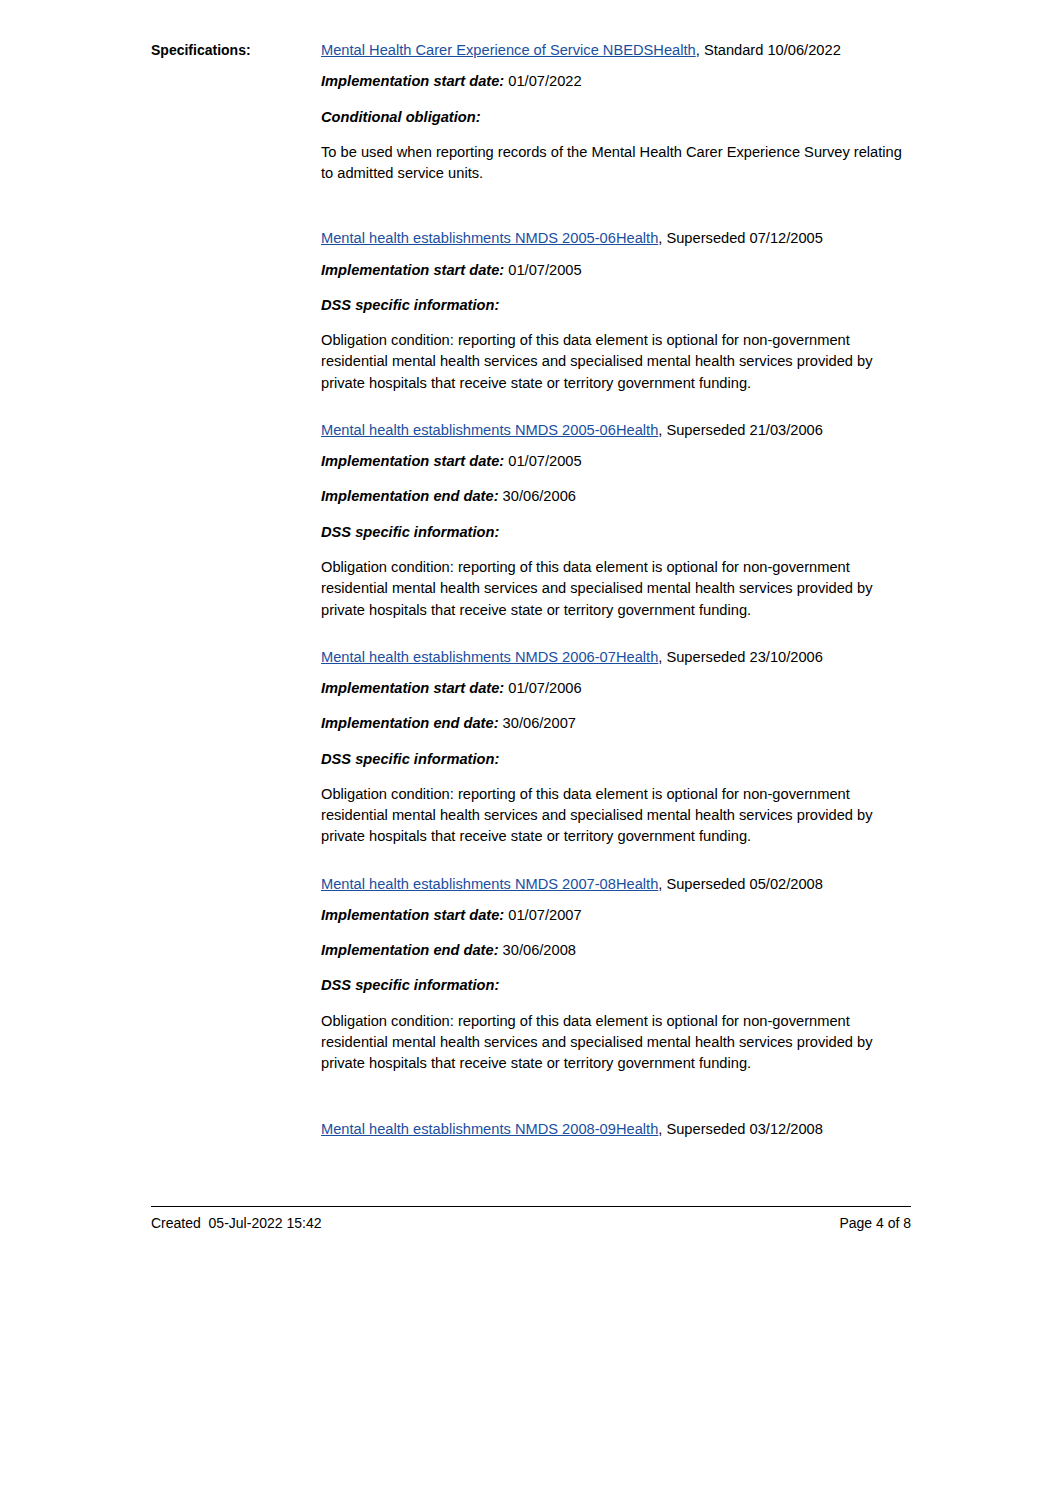Specifications:
Mental Health Carer Experience of Service NBEDS Health, Standard 10/06/2022
Implementation start date: 01/07/2022
Conditional obligation:
To be used when reporting records of the Mental Health Carer Experience Survey relating to admitted service units.
Mental health establishments NMDS 2005-06 Health, Superseded 07/12/2005
Implementation start date: 01/07/2005
DSS specific information:
Obligation condition: reporting of this data element is optional for non-government residential mental health services and specialised mental health services provided by private hospitals that receive state or territory government funding.
Mental health establishments NMDS 2005-06 Health, Superseded 21/03/2006
Implementation start date: 01/07/2005
Implementation end date: 30/06/2006
DSS specific information:
Obligation condition: reporting of this data element is optional for non-government residential mental health services and specialised mental health services provided by private hospitals that receive state or territory government funding.
Mental health establishments NMDS 2006-07 Health, Superseded 23/10/2006
Implementation start date: 01/07/2006
Implementation end date: 30/06/2007
DSS specific information:
Obligation condition: reporting of this data element is optional for non-government residential mental health services and specialised mental health services provided by private hospitals that receive state or territory government funding.
Mental health establishments NMDS 2007-08 Health, Superseded 05/02/2008
Implementation start date: 01/07/2007
Implementation end date: 30/06/2008
DSS specific information:
Obligation condition: reporting of this data element is optional for non-government residential mental health services and specialised mental health services provided by private hospitals that receive state or territory government funding.
Mental health establishments NMDS 2008-09 Health, Superseded 03/12/2008
Created 05-Jul-2022 15:42
Page 4 of 8